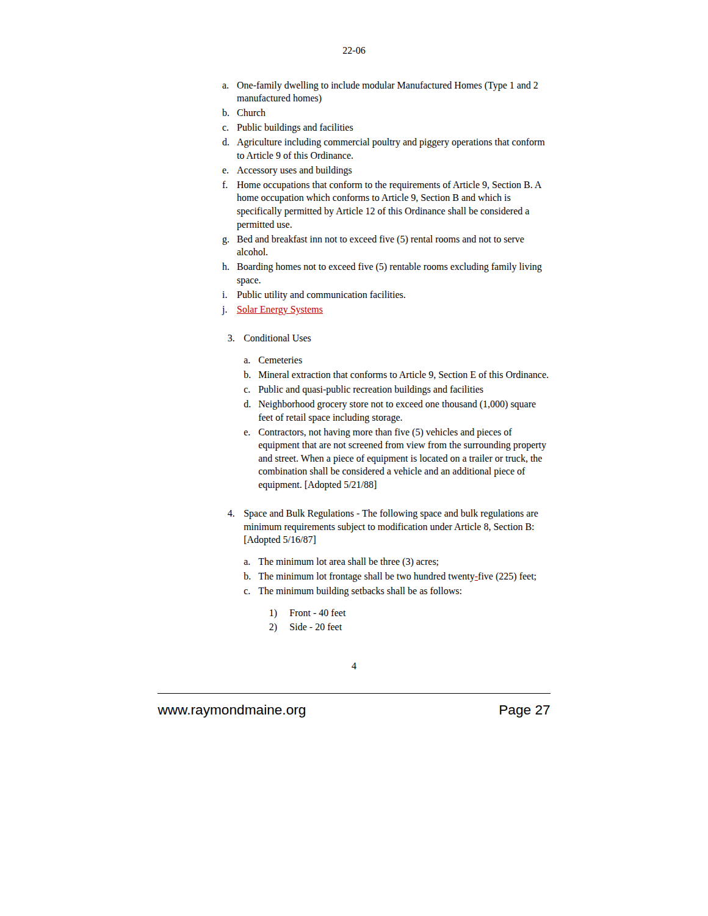22-06
a. One-family dwelling to include modular Manufactured Homes (Type 1 and 2 manufactured homes)
b. Church
c. Public buildings and facilities
d. Agriculture including commercial poultry and piggery operations that conform to Article 9 of this Ordinance.
e. Accessory uses and buildings
f. Home occupations that conform to the requirements of Article 9, Section B. A home occupation which conforms to Article 9, Section B and which is specifically permitted by Article 12 of this Ordinance shall be considered a permitted use.
g. Bed and breakfast inn not to exceed five (5) rental rooms and not to serve alcohol.
h. Boarding homes not to exceed five (5) rentable rooms excluding family living space.
i. Public utility and communication facilities.
j. Solar Energy Systems
3. Conditional Uses
a. Cemeteries
b. Mineral extraction that conforms to Article 9, Section E of this Ordinance.
c. Public and quasi-public recreation buildings and facilities
d. Neighborhood grocery store not to exceed one thousand (1,000) square feet of retail space including storage.
e. Contractors, not having more than five (5) vehicles and pieces of equipment that are not screened from view from the surrounding property and street. When a piece of equipment is located on a trailer or truck, the combination shall be considered a vehicle and an additional piece of equipment. [Adopted 5/21/88]
4. Space and Bulk Regulations - The following space and bulk regulations are minimum requirements subject to modification under Article 8, Section B: [Adopted 5/16/87]
a. The minimum lot area shall be three (3) acres;
b. The minimum lot frontage shall be two hundred twenty-five (225) feet;
c. The minimum building setbacks shall be as follows:
1) Front - 40 feet
2) Side - 20 feet
4
www.raymondmaine.org Page 27